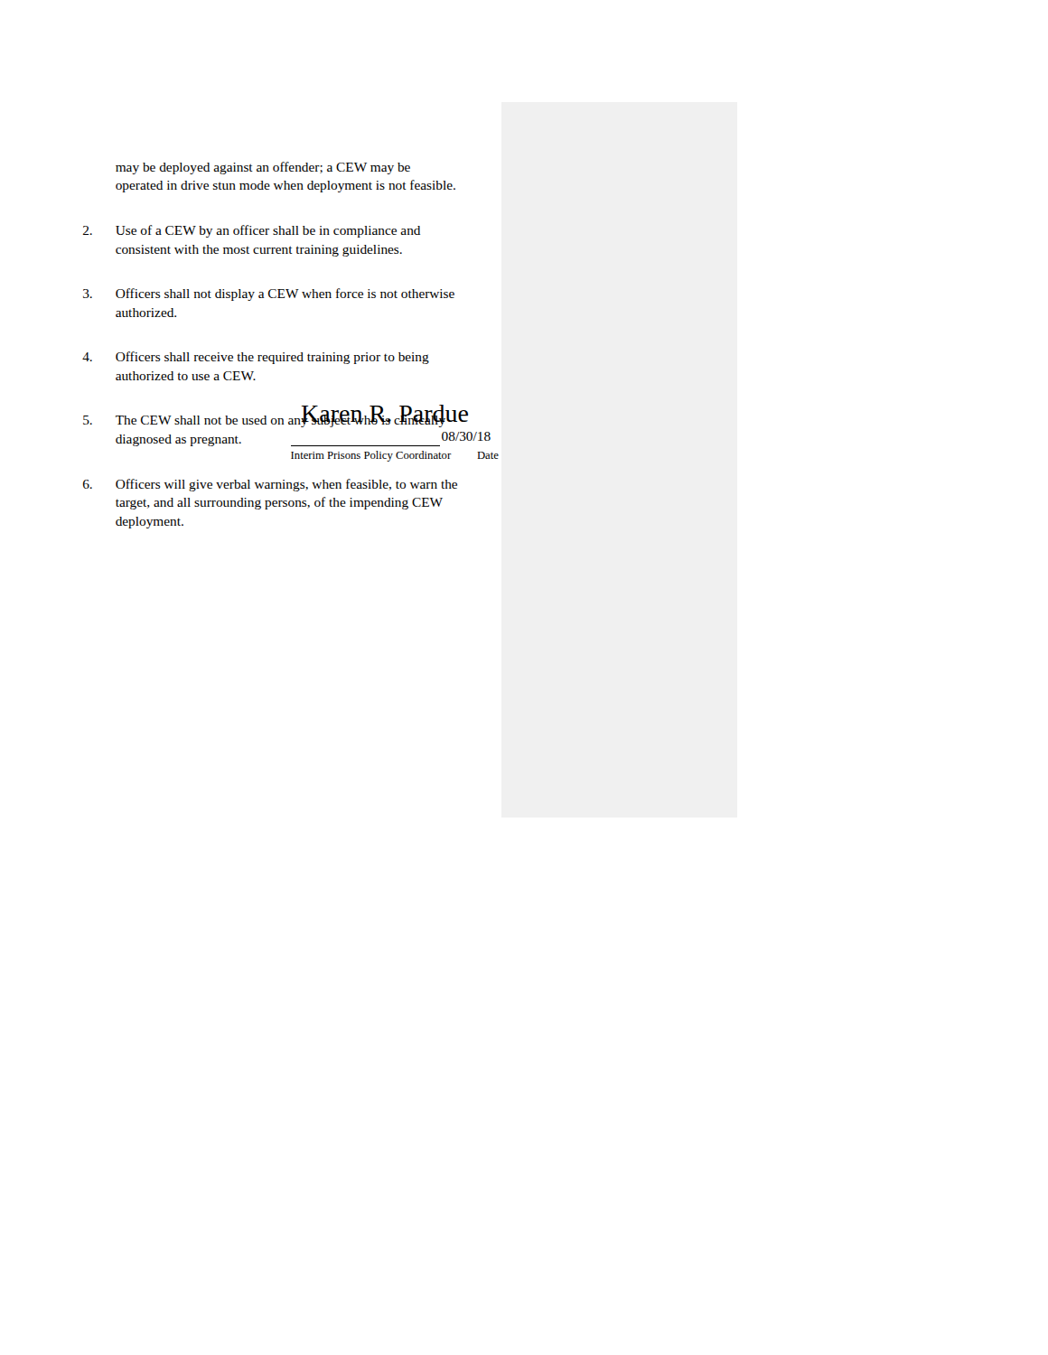may be deployed against an offender; a CEW may be operated in drive stun mode when deployment is not feasible.
2. Use of a CEW by an officer shall be in compliance and consistent with the most current training guidelines.
3. Officers shall not display a CEW when force is not otherwise authorized.
4. Officers shall receive the required training prior to being authorized to use a CEW.
5. The CEW shall not be used on any subject who is clinically diagnosed as pregnant.
6. Officers will give verbal warnings, when feasible, to warn the target, and all surrounding persons, of the impending CEW deployment.
Karen R. Pardue
08/30/18
Interim Prisons Policy CoordinatorDate